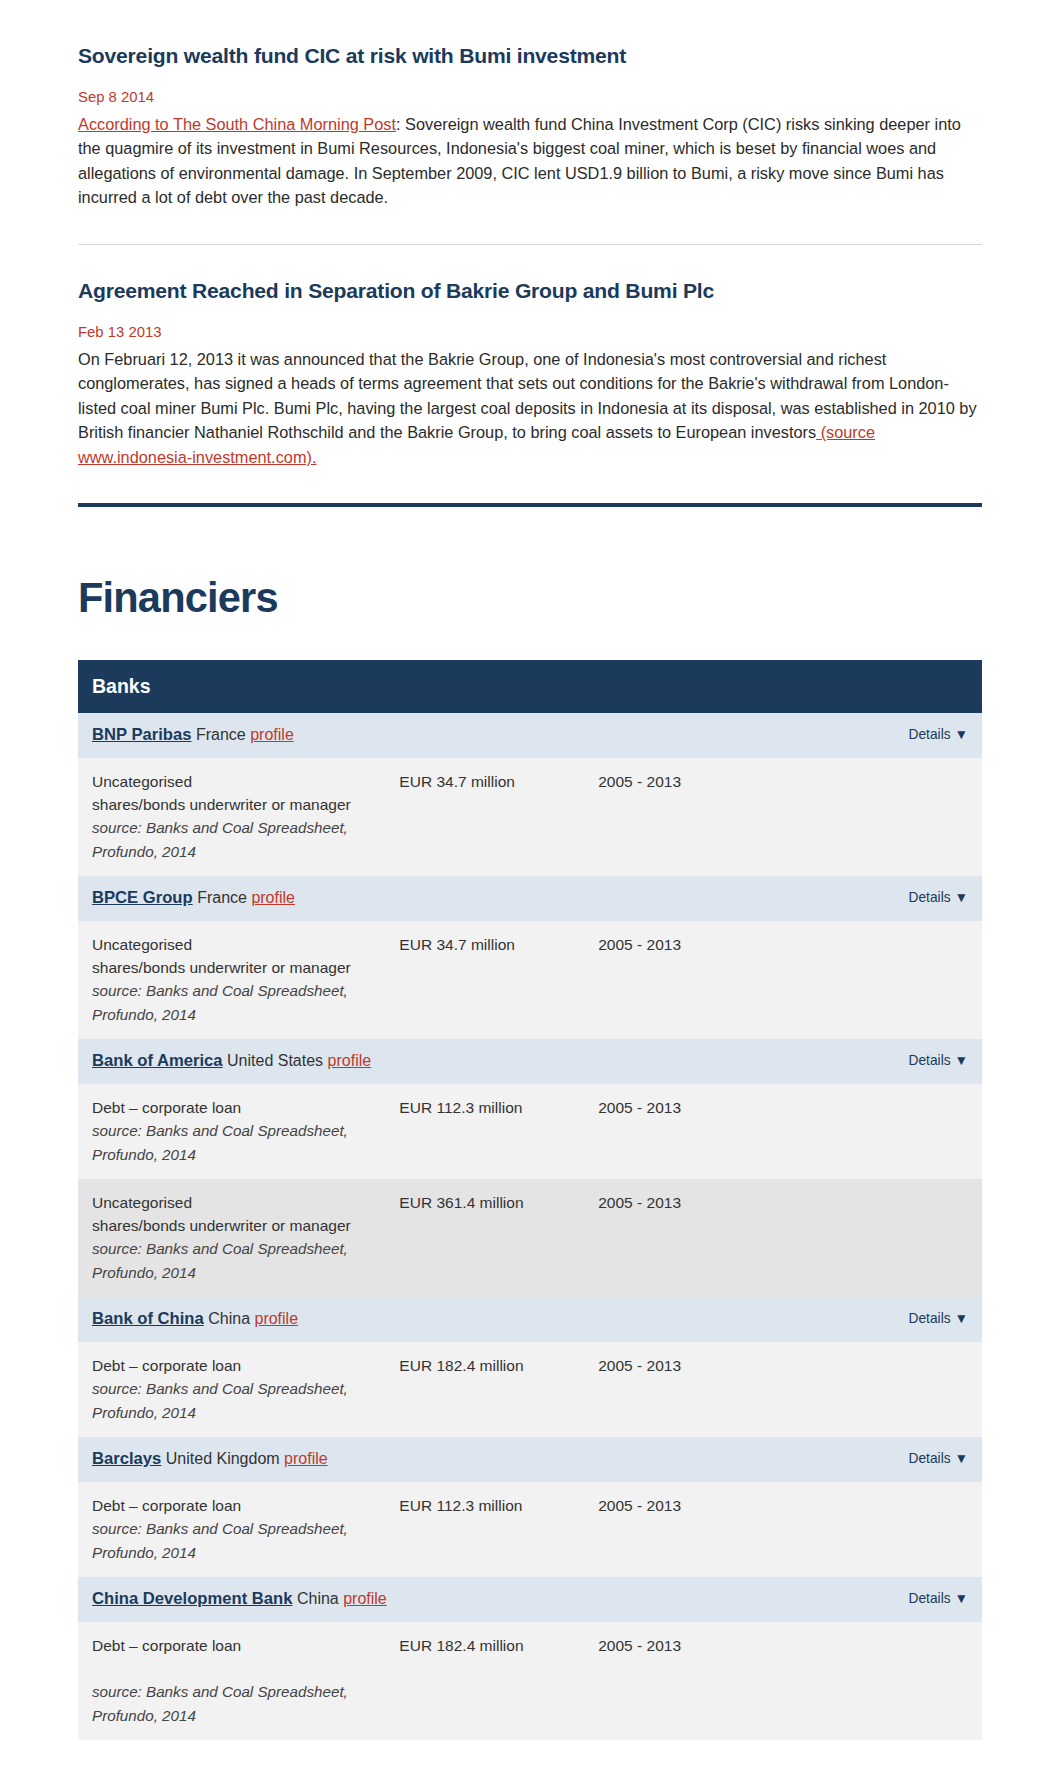Sovereign wealth fund CIC at risk with Bumi investment
Sep 8 2014
According to The South China Morning Post: Sovereign wealth fund China Investment Corp (CIC) risks sinking deeper into the quagmire of its investment in Bumi Resources, Indonesia's biggest coal miner, which is beset by financial woes and allegations of environmental damage. In September 2009, CIC lent USD1.9 billion to Bumi, a risky move since Bumi has incurred a lot of debt over the past decade.
Agreement Reached in Separation of Bakrie Group and Bumi Plc
Feb 13 2013
On Februari 12, 2013 it was announced that the Bakrie Group, one of Indonesia's most controversial and richest conglomerates, has signed a heads of terms agreement that sets out conditions for the Bakrie's withdrawal from London-listed coal miner Bumi Plc. Bumi Plc, having the largest coal deposits in Indonesia at its disposal, was established in 2010 by British financier Nathaniel Rothschild and the Bakrie Group, to bring coal assets to European investors (source www.indonesia-investment.com).
Financiers
| Banks |
| --- |
| BNP Paribas France profile | Details ▼ |
| Uncategorised shares/bonds underwriter or manager source: Banks and Coal Spreadsheet, Profundo, 2014 | EUR 34.7 million | 2005 - 2013 | |
| BPCE Group France profile | Details ▼ |
| Uncategorised shares/bonds underwriter or manager source: Banks and Coal Spreadsheet, Profundo, 2014 | EUR 34.7 million | 2005 - 2013 | |
| Bank of America United States profile | Details ▼ |
| Debt – corporate loan source: Banks and Coal Spreadsheet, Profundo, 2014 | EUR 112.3 million | 2005 - 2013 | |
| Uncategorised shares/bonds underwriter or manager source: Banks and Coal Spreadsheet, Profundo, 2014 | EUR 361.4 million | 2005 - 2013 | |
| Bank of China China profile | Details ▼ |
| Debt – corporate loan source: Banks and Coal Spreadsheet, Profundo, 2014 | EUR 182.4 million | 2005 - 2013 | |
| Barclays United Kingdom profile | Details ▼ |
| Debt – corporate loan source: Banks and Coal Spreadsheet, Profundo, 2014 | EUR 112.3 million | 2005 - 2013 | |
| China Development Bank China profile | Details ▼ |
| Debt – corporate loan source: Banks and Coal Spreadsheet, Profundo, 2014 | EUR 182.4 million | 2005 - 2013 | |